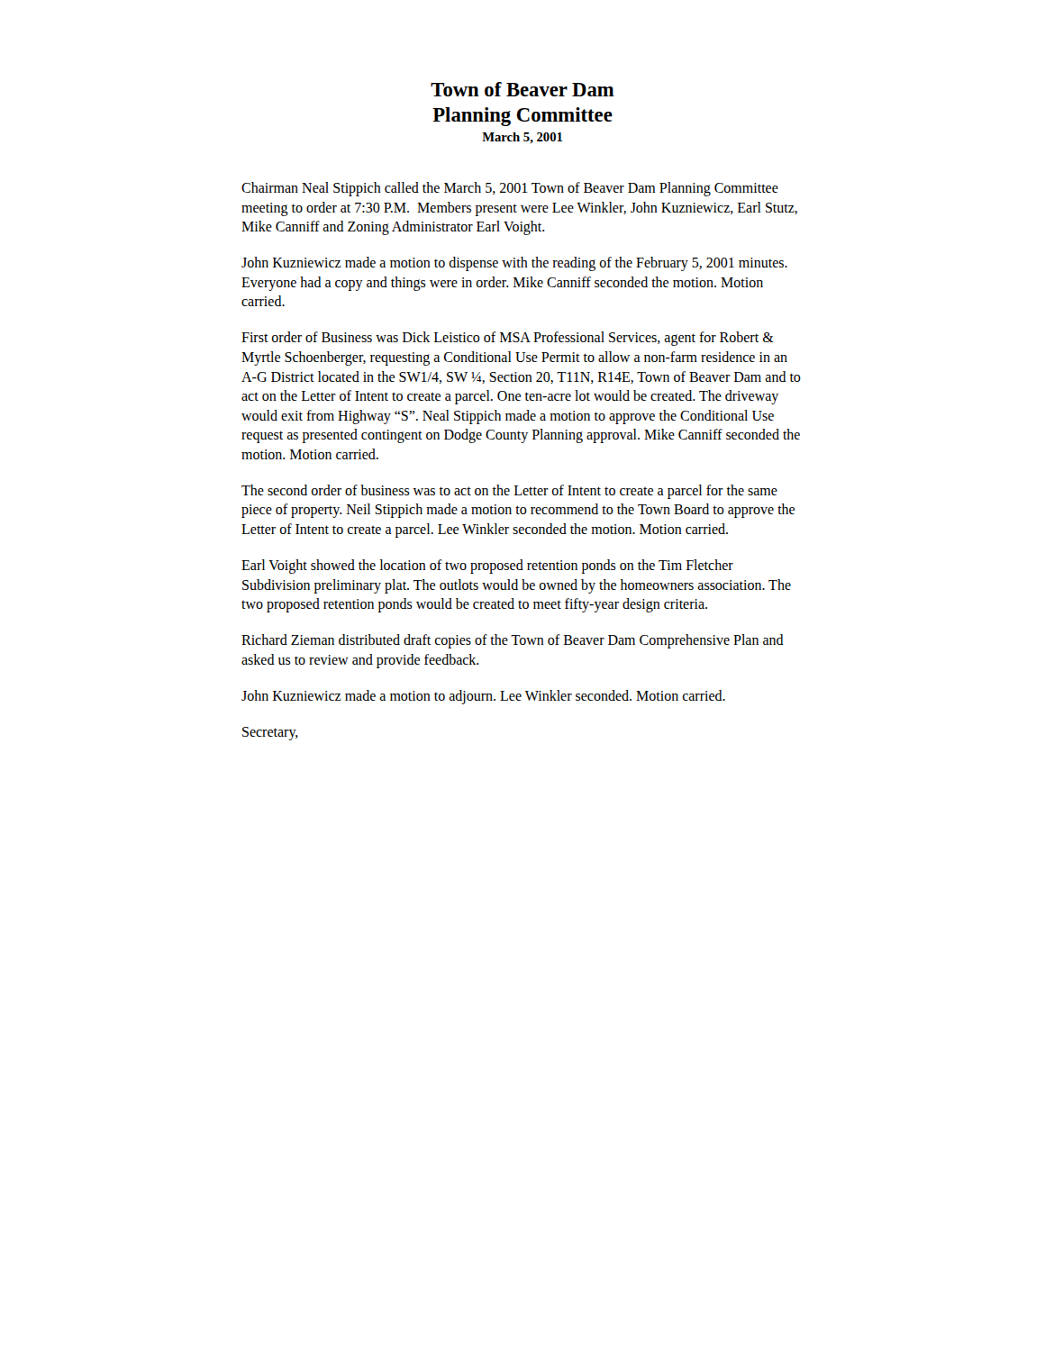Town of Beaver Dam
Planning Committee
March 5, 2001
Chairman Neal Stippich called the March 5, 2001 Town of Beaver Dam Planning Committee meeting to order at 7:30 P.M. Members present were Lee Winkler, John Kuzniewicz, Earl Stutz, Mike Canniff and Zoning Administrator Earl Voight.
John Kuzniewicz made a motion to dispense with the reading of the February 5, 2001 minutes. Everyone had a copy and things were in order. Mike Canniff seconded the motion. Motion carried.
First order of Business was Dick Leistico of MSA Professional Services, agent for Robert & Myrtle Schoenberger, requesting a Conditional Use Permit to allow a non-farm residence in an A-G District located in the SW1/4, SW ¼, Section 20, T11N, R14E, Town of Beaver Dam and to act on the Letter of Intent to create a parcel. One ten-acre lot would be created. The driveway would exit from Highway “S”. Neal Stippich made a motion to approve the Conditional Use request as presented contingent on Dodge County Planning approval. Mike Canniff seconded the motion. Motion carried.
The second order of business was to act on the Letter of Intent to create a parcel for the same piece of property. Neil Stippich made a motion to recommend to the Town Board to approve the Letter of Intent to create a parcel. Lee Winkler seconded the motion. Motion carried.
Earl Voight showed the location of two proposed retention ponds on the Tim Fletcher Subdivision preliminary plat. The outlots would be owned by the homeowners association. The two proposed retention ponds would be created to meet fifty-year design criteria.
Richard Zieman distributed draft copies of the Town of Beaver Dam Comprehensive Plan and asked us to review and provide feedback.
John Kuzniewicz made a motion to adjourn. Lee Winkler seconded. Motion carried.
Secretary,